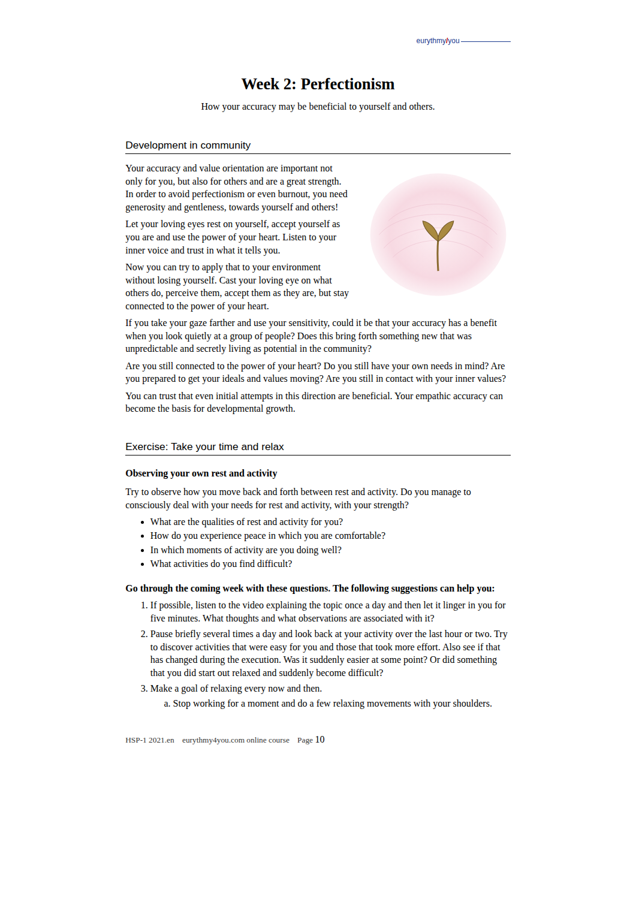eurythmy/you
Week 2: Perfectionism
How your accuracy may be beneficial to yourself and others.
Development in community
Your accuracy and value orientation are important not only for you, but also for others and are a great strength. In order to avoid perfectionism or even burnout, you need generosity and gentleness, towards yourself and others!
Let your loving eyes rest on yourself, accept yourself as you are and use the power of your heart. Listen to your inner voice and trust in what it tells you.
Now you can try to apply that to your environment without losing yourself. Cast your loving eye on what others do, perceive them, accept them as they are, but stay connected to the power of your heart.
If you take your gaze farther and use your sensitivity, could it be that your accuracy has a benefit when you look quietly at a group of people? Does this bring forth something new that was unpredictable and secretly living as potential in the community?
Are you still connected to the power of your heart? Do you still have your own needs in mind? Are you prepared to get your ideals and values moving? Are you still in contact with your inner values?
You can trust that even initial attempts in this direction are beneficial. Your empathic accuracy can become the basis for developmental growth.
Exercise: Take your time and relax
Observing your own rest and activity
Try to observe how you move back and forth between rest and activity. Do you manage to consciously deal with your needs for rest and activity, with your strength?
What are the qualities of rest and activity for you?
How do you experience peace in which you are comfortable?
In which moments of activity are you doing well?
What activities do you find difficult?
Go through the coming week with these questions. The following suggestions can help you:
If possible, listen to the video explaining the topic once a day and then let it linger in you for five minutes. What thoughts and what observations are associated with it?
Pause briefly several times a day and look back at your activity over the last hour or two. Try to discover activities that were easy for you and those that took more effort. Also see if that has changed during the execution. Was it suddenly easier at some point? Or did something that you did start out relaxed and suddenly become difficult?
Make a goal of relaxing every now and then.
Stop working for a moment and do a few relaxing movements with your shoulders.
HSP-1 2021.en eurythmy4you.com online course Page 10